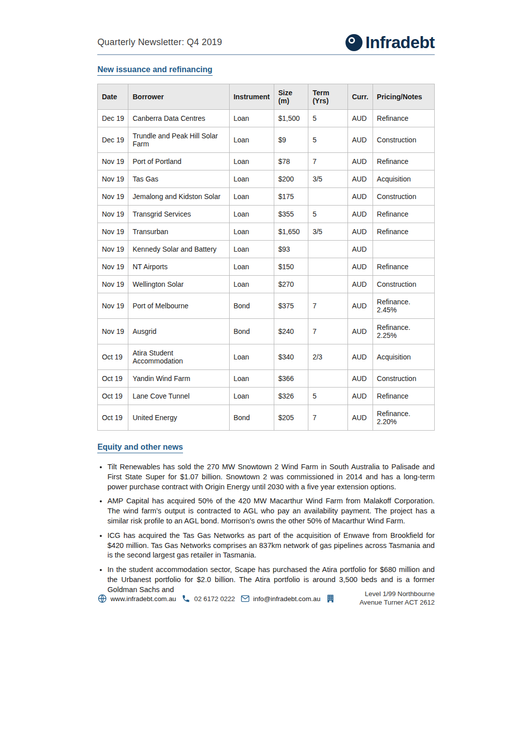Quarterly Newsletter: Q4 2019
Infradebt
New issuance and refinancing
| Date | Borrower | Instrument | Size (m) | Term (Yrs) | Curr. | Pricing/Notes |
| --- | --- | --- | --- | --- | --- | --- |
| Dec 19 | Canberra Data Centres | Loan | $1,500 | 5 | AUD | Refinance |
| Dec 19 | Trundle and Peak Hill Solar Farm | Loan | $9 | 5 | AUD | Construction |
| Nov 19 | Port of Portland | Loan | $78 | 7 | AUD | Refinance |
| Nov 19 | Tas Gas | Loan | $200 | 3/5 | AUD | Acquisition |
| Nov 19 | Jemalong and Kidston Solar | Loan | $175 | | AUD | Construction |
| Nov 19 | Transgrid Services | Loan | $355 | 5 | AUD | Refinance |
| Nov 19 | Transurban | Loan | $1,650 | 3/5 | AUD | Refinance |
| Nov 19 | Kennedy Solar and Battery | Loan | $93 | | AUD | |
| Nov 19 | NT Airports | Loan | $150 | | AUD | Refinance |
| Nov 19 | Wellington Solar | Loan | $270 | | AUD | Construction |
| Nov 19 | Port of Melbourne | Bond | $375 | 7 | AUD | Refinance. 2.45% |
| Nov 19 | Ausgrid | Bond | $240 | 7 | AUD | Refinance. 2.25% |
| Oct 19 | Atira Student Accommodation | Loan | $340 | 2/3 | AUD | Acquisition |
| Oct 19 | Yandin Wind Farm | Loan | $366 | | AUD | Construction |
| Oct 19 | Lane Cove Tunnel | Loan | $326 | 5 | AUD | Refinance |
| Oct 19 | United Energy | Bond | $205 | 7 | AUD | Refinance. 2.20% |
Equity and other news
Tilt Renewables has sold the 270 MW Snowtown 2 Wind Farm in South Australia to Palisade and First State Super for $1.07 billion. Snowtown 2 was commissioned in 2014 and has a long-term power purchase contract with Origin Energy until 2030 with a five year extension options.
AMP Capital has acquired 50% of the 420 MW Macarthur Wind Farm from Malakoff Corporation. The wind farm’s output is contracted to AGL who pay an availability payment. The project has a similar risk profile to an AGL bond. Morrison’s owns the other 50% of Macarthur Wind Farm.
ICG has acquired the Tas Gas Networks as part of the acquisition of Enwave from Brookfield for $420 million. Tas Gas Networks comprises an 837km network of gas pipelines across Tasmania and is the second largest gas retailer in Tasmania.
In the student accommodation sector, Scape has purchased the Atira portfolio for $680 million and the Urbanest portfolio for $2.0 billion. The Atira portfolio is around 3,500 beds and is a former Goldman Sachs and
www.infradebt.com.au
02 6172 0222
info@infradebt.com.au
Level 1/99 Northbourne
Avenue Turner ACT 2612